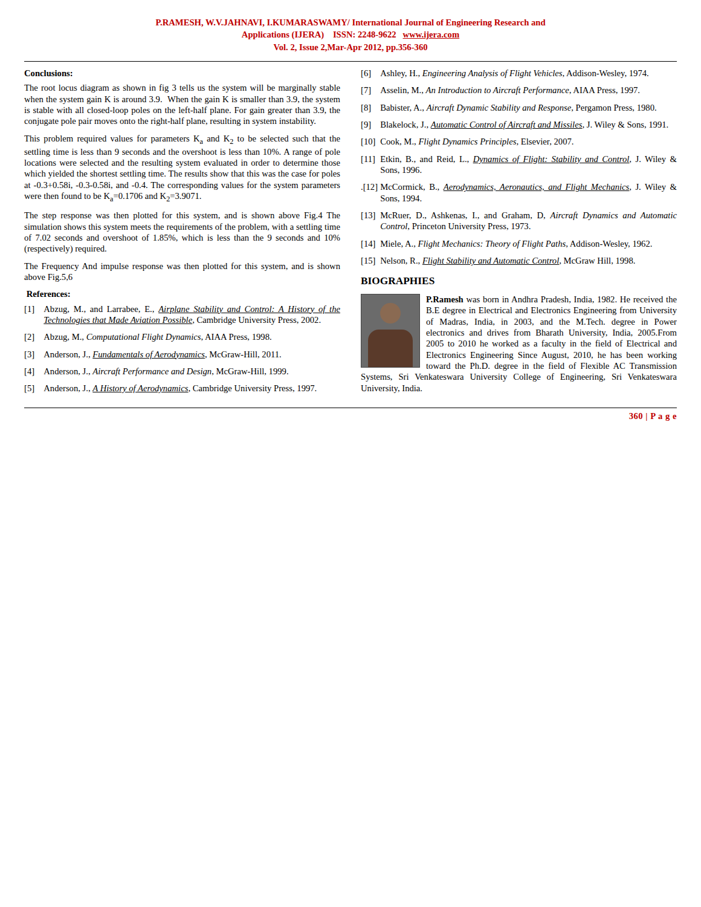P.RAMESH, W.V.JAHNAVI, I.KUMARASWAMY/ International Journal of Engineering Research and
Applications (IJERA) ISSN: 2248-9622 www.ijera.com
Vol. 2, Issue 2,Mar-Apr 2012, pp.356-360
Conclusions:
The root locus diagram as shown in fig 3 tells us the system will be marginally stable when the system gain K is around 3.9. When the gain K is smaller than 3.9, the system is stable with all closed-loop poles on the left-half plane. For gain greater than 3.9, the conjugate pole pair moves onto the right-half plane, resulting in system instability.
This problem required values for parameters Ka and K2 to be selected such that the settling time is less than 9 seconds and the overshoot is less than 10%. A range of pole locations were selected and the resulting system evaluated in order to determine those which yielded the shortest settling time. The results show that this was the case for poles at -0.3+0.58i, -0.3-0.58i, and -0.4. The corresponding values for the system parameters were then found to be Ka=0.1706 and K2=3.9071.
The step response was then plotted for this system, and is shown above Fig.4 The simulation shows this system meets the requirements of the problem, with a settling time of 7.02 seconds and overshoot of 1.85%, which is less than the 9 seconds and 10% (respectively) required.
The Frequency And impulse response was then plotted for this system, and is shown above Fig.5,6
References:
[1] Abzug, M., and Larrabee, E., Airplane Stability and Control: A History of the Technologies that Made Aviation Possible, Cambridge University Press, 2002.
[2] Abzug, M., Computational Flight Dynamics, AIAA Press, 1998.
[3] Anderson, J., Fundamentals of Aerodynamics, McGraw-Hill, 2011.
[4] Anderson, J., Aircraft Performance and Design, McGraw-Hill, 1999.
[5] Anderson, J., A History of Aerodynamics, Cambridge University Press, 1997.
[6] Ashley, H., Engineering Analysis of Flight Vehicles, Addison-Wesley, 1974.
[7] Asselin, M., An Introduction to Aircraft Performance, AIAA Press, 1997.
[8] Babister, A., Aircraft Dynamic Stability and Response, Pergamon Press, 1980.
[9] Blakelock, J., Automatic Control of Aircraft and Missiles, J. Wiley & Sons, 1991.
[10] Cook, M., Flight Dynamics Principles, Elsevier, 2007.
[11] Etkin, B., and Reid, L., Dynamics of Flight: Stability and Control, J. Wiley & Sons, 1996.
.[12] McCormick, B., Aerodynamics, Aeronautics, and Flight Mechanics, J. Wiley & Sons, 1994.
[13] McRuer, D., Ashkenas, I., and Graham, D, Aircraft Dynamics and Automatic Control, Princeton University Press, 1973.
[14] Miele, A., Flight Mechanics: Theory of Flight Paths, Addison-Wesley, 1962.
[15] Nelson, R., Flight Stability and Automatic Control, McGraw Hill, 1998.
BIOGRAPHIES
P.Ramesh was born in Andhra Pradesh, India, 1982. He received the B.E degree in Electrical and Electronics Engineering from University of Madras, India, in 2003, and the M.Tech. degree in Power electronics and drives from Bharath University, India, 2005.From 2005 to 2010 he worked as a faculty in the field of Electrical and Electronics Engineering Since August, 2010, he has been working toward the Ph.D. degree in the field of Flexible AC Transmission Systems, Sri Venkateswara University College of Engineering, Sri Venkateswara University, India.
360 | P a g e